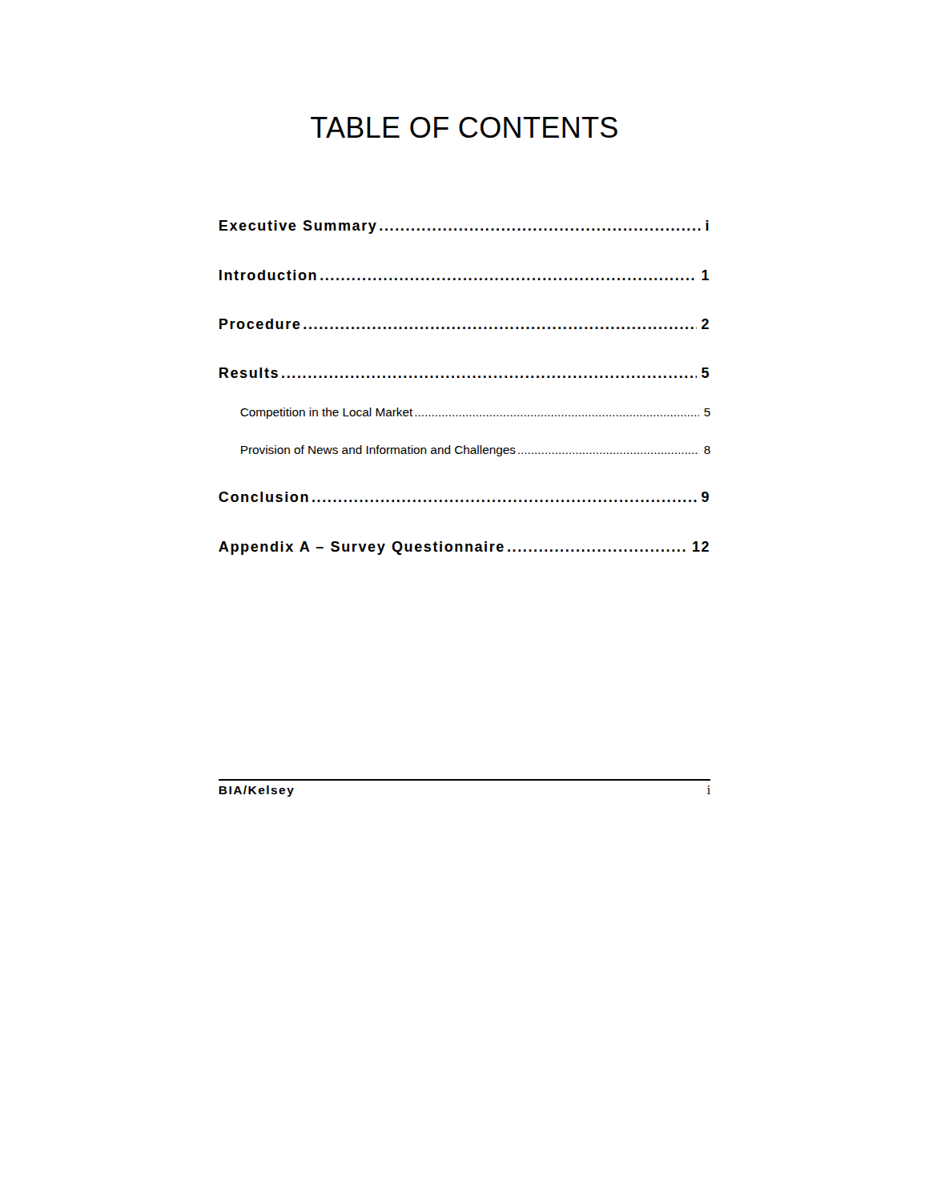TABLE OF CONTENTS
Executive Summary .................................................................................................................................................. i
Introduction .................................................................................................................................................. 1
Procedure .................................................................................................................................................. 2
Results .................................................................................................................................................. 5
Competition in the Local Market .................................................................................................................................................. 5
Provision of News and Information and Challenges .................................................................................................................................................. 8
Conclusion .................................................................................................................................................. 9
Appendix A – Survey Questionnaire .................................................................................................................................................. 12
BIA/Kelsey i